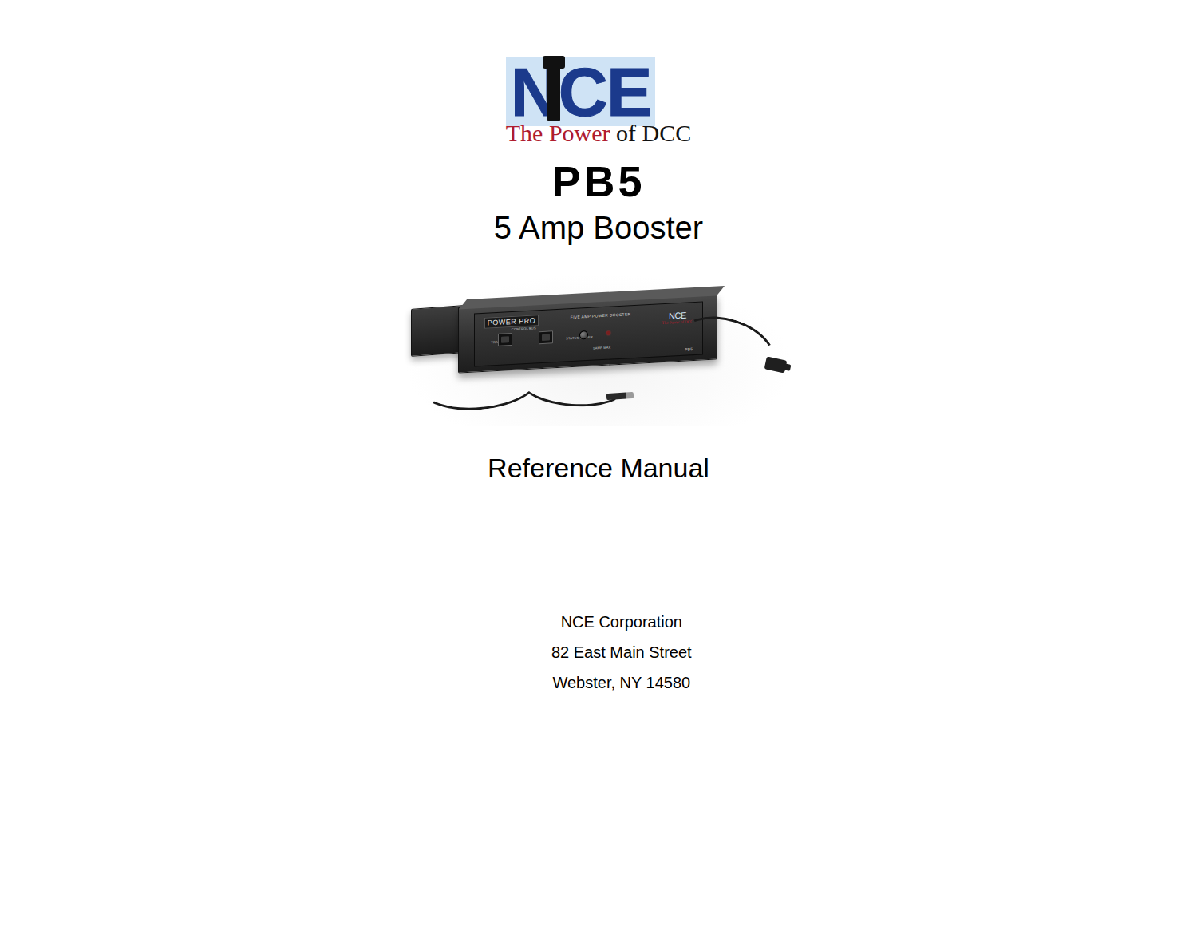NCE
The Power of DCC
PB5
5 Amp Booster
POWER PRO FIVE AMP POWER BOOSTER NCEThe Power of DCC CONTROL BUS TRACK STATUS POWER 5AMP MAX PB5
Reference Manual
NCE Corporation
82 East Main Street
Webster, NY 14580